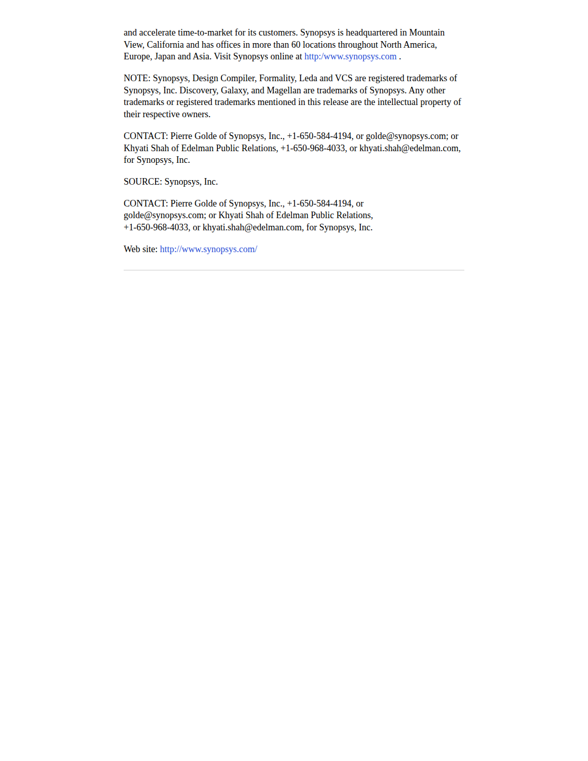and accelerate time-to-market for its customers. Synopsys is headquartered in Mountain View, California and has offices in more than 60 locations throughout North America, Europe, Japan and Asia. Visit Synopsys online at http:/www.synopsys.com .
NOTE: Synopsys, Design Compiler, Formality, Leda and VCS are registered trademarks of Synopsys, Inc. Discovery, Galaxy, and Magellan are trademarks of Synopsys. Any other trademarks or registered trademarks mentioned in this release are the intellectual property of their respective owners.
CONTACT: Pierre Golde of Synopsys, Inc., +1-650-584-4194, or golde@synopsys.com; or Khyati Shah of Edelman Public Relations, +1-650-968-4033, or khyati.shah@edelman.com, for Synopsys, Inc.
SOURCE: Synopsys, Inc.
CONTACT: Pierre Golde of Synopsys, Inc., +1-650-584-4194, or golde@synopsys.com; or Khyati Shah of Edelman Public Relations, +1-650-968-4033, or khyati.shah@edelman.com, for Synopsys, Inc.
Web site: http://www.synopsys.com/